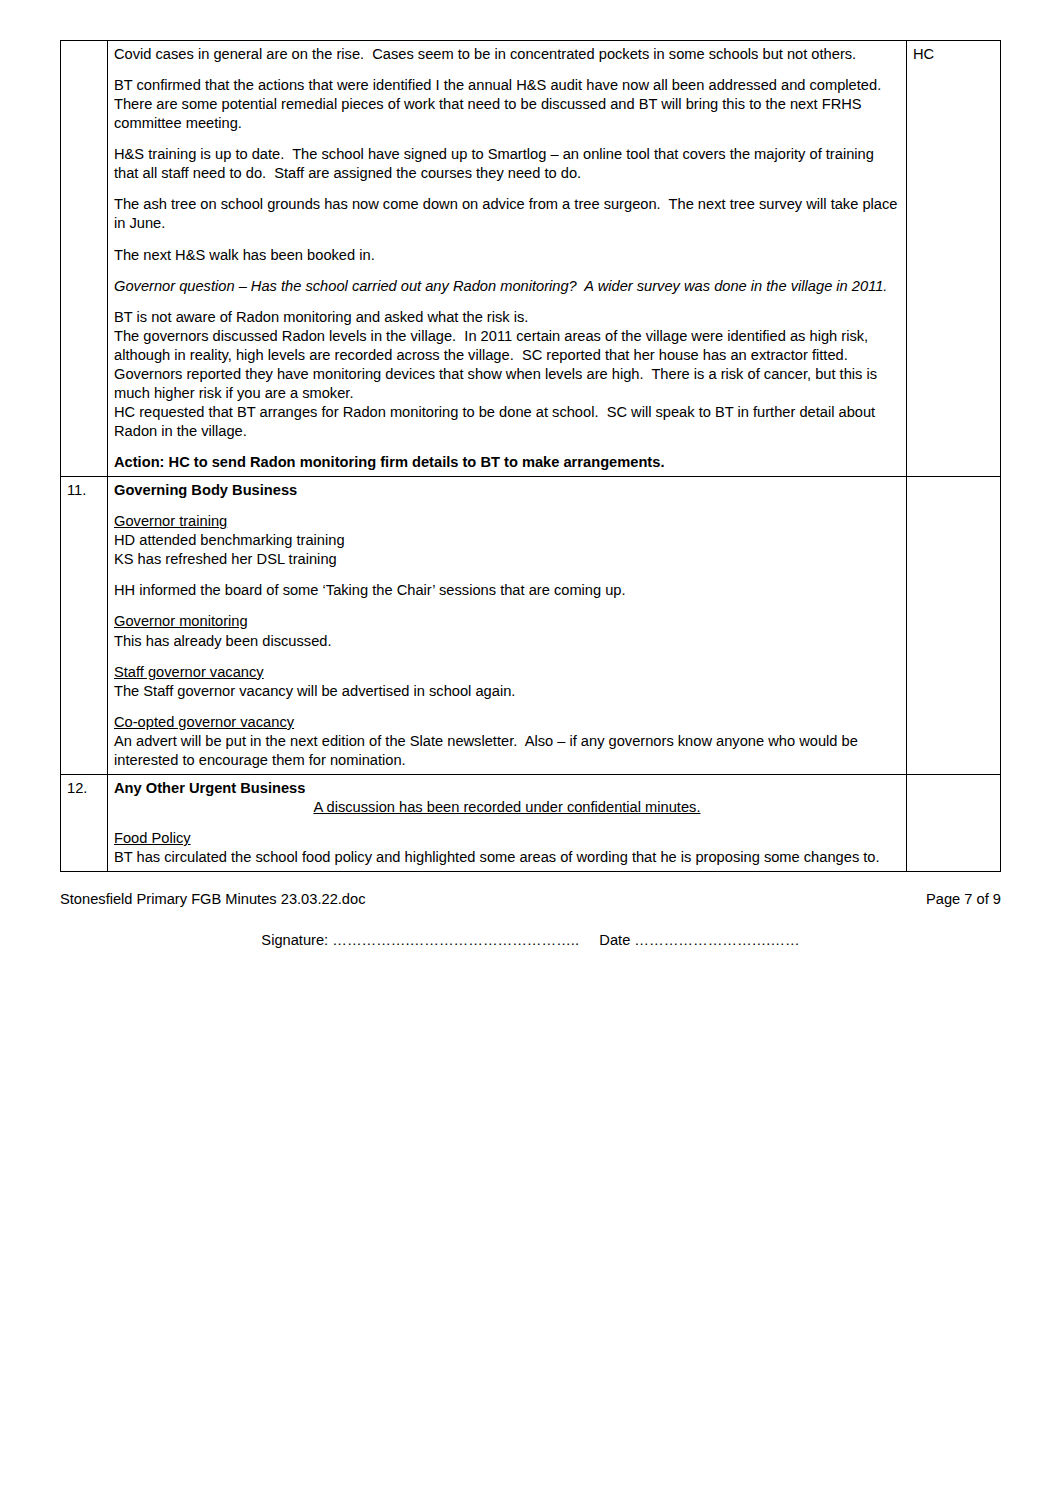| | Covid cases in general are on the rise. Cases seem to be in concentrated pockets in some schools but not others. BT confirmed that the actions that were identified I the annual H&S audit have now all been addressed and completed. There are some potential remedial pieces of work that need to be discussed and BT will bring this to the next FRHS committee meeting. H&S training is up to date. The school have signed up to Smartlog – an online tool that covers the majority of training that all staff need to do. Staff are assigned the courses they need to do. The ash tree on school grounds has now come down on advice from a tree surgeon. The next tree survey will take place in June. The next H&S walk has been booked in. Governor question – Has the school carried out any Radon monitoring? A wider survey was done in the village in 2011. BT is not aware of Radon monitoring and asked what the risk is. The governors discussed Radon levels in the village. In 2011 certain areas of the village were identified as high risk, although in reality, high levels are recorded across the village. SC reported that her house has an extractor fitted. Governors reported they have monitoring devices that show when levels are high. There is a risk of cancer, but this is much higher risk if you are a smoker. HC requested that BT arranges for Radon monitoring to be done at school. SC will speak to BT in further detail about Radon in the village. Action: HC to send Radon monitoring firm details to BT to make arrangements. | HC |
| 11. | Governing Body Business Governor training HD attended benchmarking training KS has refreshed her DSL training HH informed the board of some ‘Taking the Chair’ sessions that are coming up. Governor monitoring This has already been discussed. Staff governor vacancy The Staff governor vacancy will be advertised in school again. Co-opted governor vacancy An advert will be put in the next edition of the Slate newsletter. Also – if any governors know anyone who would be interested to encourage them for nomination. | |
| 12. | Any Other Urgent Business A discussion has been recorded under confidential minutes. Food Policy BT has circulated the school food policy and highlighted some areas of wording that he is proposing some changes to. | |
Stonesfield Primary FGB Minutes 23.03.22.doc Page 7 of 9
Signature: …………….…………………………….. Date ……………………….……